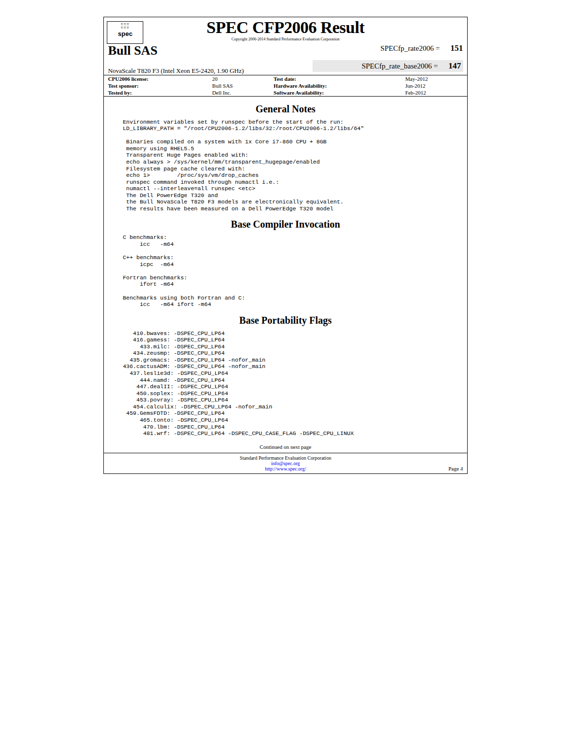⠿⠿⠿
⠿⠿⠿
spec
SPEC CFP2006 Result
Copyright 2006-2014 Standard Performance Evaluation Corporation
Bull SAS
NovaScale T820 F3 (Intel Xeon E5-2420, 1.90 GHz)
SPECfp_rate2006 = 151
SPECfp_rate_base2006 = 147
| CPU2006 license: | 20 | Test date: | May-2012 |
| Test sponsor: | Bull SAS | Hardware Availability: | Jun-2012 |
| Tested by: | Dell Inc. | Software Availability: | Feb-2012 |
General Notes
Environment variables set by runspec before the start of the run:
LD_LIBRARY_PATH = "/root/CPU2006-1.2/libs/32:/root/CPU2006-1.2/libs/64"

 Binaries compiled on a system with 1x Core i7-860 CPU + 8GB
 memory using RHEL5.5
 Transparent Huge Pages enabled with:
 echo always > /sys/kernel/mm/transparent_hugepage/enabled
 Filesystem page cache cleared with:
 echo 1>        /proc/sys/vm/drop_caches
 runspec command invoked through numactl i.e.:
 numactl --interleave=all runspec <etc>
 The Dell PowerEdge T320 and
 the Bull NovaScale T820 F3 models are electronically equivalent.
 The results have been measured on a Dell PowerEdge T320 model
Base Compiler Invocation
C benchmarks:
     icc   -m64

C++ benchmarks:
     icpc  -m64

Fortran benchmarks:
     ifort -m64

Benchmarks using both Fortran and C:
     icc   -m64 ifort -m64
Base Portability Flags
   410.bwaves: -DSPEC_CPU_LP64
   416.gamess: -DSPEC_CPU_LP64
     433.milc: -DSPEC_CPU_LP64
   434.zeusmp: -DSPEC_CPU_LP64
  435.gromacs: -DSPEC_CPU_LP64 -nofor_main
436.cactusADM: -DSPEC_CPU_LP64 -nofor_main
  437.leslie3d: -DSPEC_CPU_LP64
     444.namd: -DSPEC_CPU_LP64
    447.dealII: -DSPEC_CPU_LP64
    450.soplex: -DSPEC_CPU_LP64
    453.povray: -DSPEC_CPU_LP64
   454.calculix: -DSPEC_CPU_LP64 -nofor_main
 459.GemsFDTD: -DSPEC_CPU_LP64
     465.tonto: -DSPEC_CPU_LP64
      470.lbm: -DSPEC_CPU_LP64
      481.wrf: -DSPEC_CPU_LP64 -DSPEC_CPU_CASE_FLAG -DSPEC_CPU_LINUX
Continued on next page
Standard Performance Evaluation Corporation
info@spec.org
http://www.spec.org/
Page 4